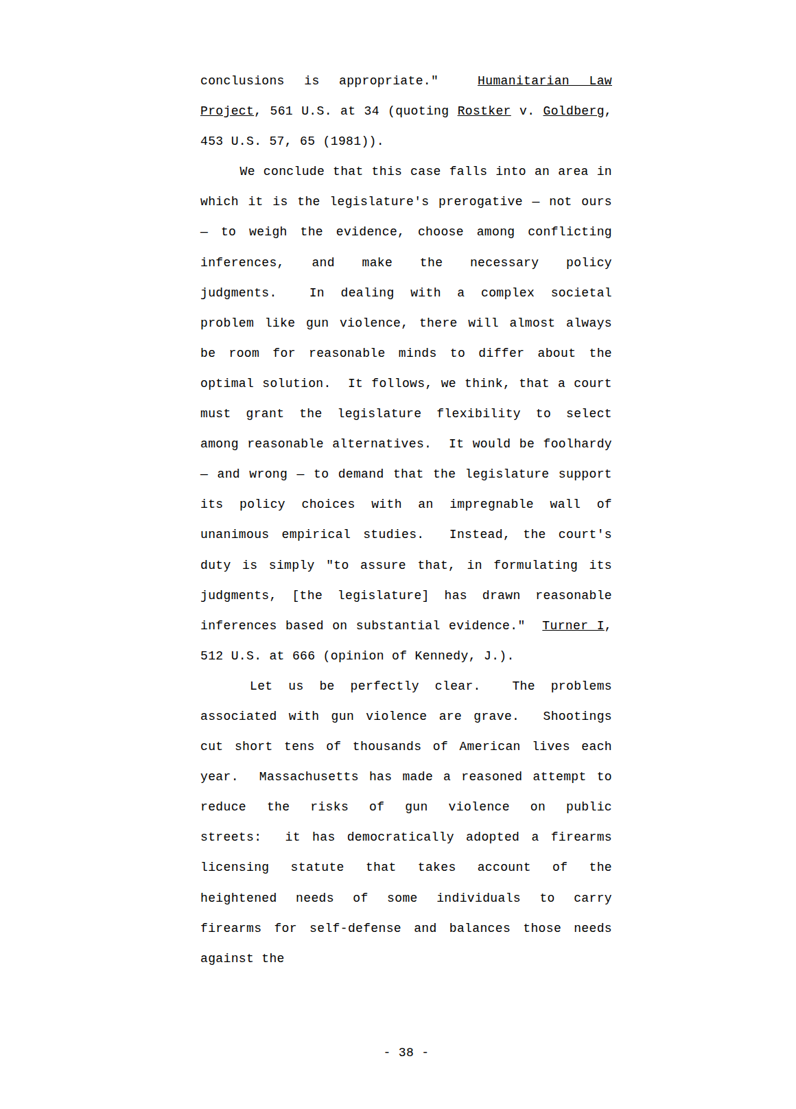conclusions is appropriate." Humanitarian Law Project, 561 U.S. at 34 (quoting Rostker v. Goldberg, 453 U.S. 57, 65 (1981)).
We conclude that this case falls into an area in which it is the legislature's prerogative — not ours — to weigh the evidence, choose among conflicting inferences, and make the necessary policy judgments. In dealing with a complex societal problem like gun violence, there will almost always be room for reasonable minds to differ about the optimal solution. It follows, we think, that a court must grant the legislature flexibility to select among reasonable alternatives. It would be foolhardy — and wrong — to demand that the legislature support its policy choices with an impregnable wall of unanimous empirical studies. Instead, the court's duty is simply "to assure that, in formulating its judgments, [the legislature] has drawn reasonable inferences based on substantial evidence." Turner I, 512 U.S. at 666 (opinion of Kennedy, J.).
Let us be perfectly clear. The problems associated with gun violence are grave. Shootings cut short tens of thousands of American lives each year. Massachusetts has made a reasoned attempt to reduce the risks of gun violence on public streets: it has democratically adopted a firearms licensing statute that takes account of the heightened needs of some individuals to carry firearms for self-defense and balances those needs against the
- 38 -